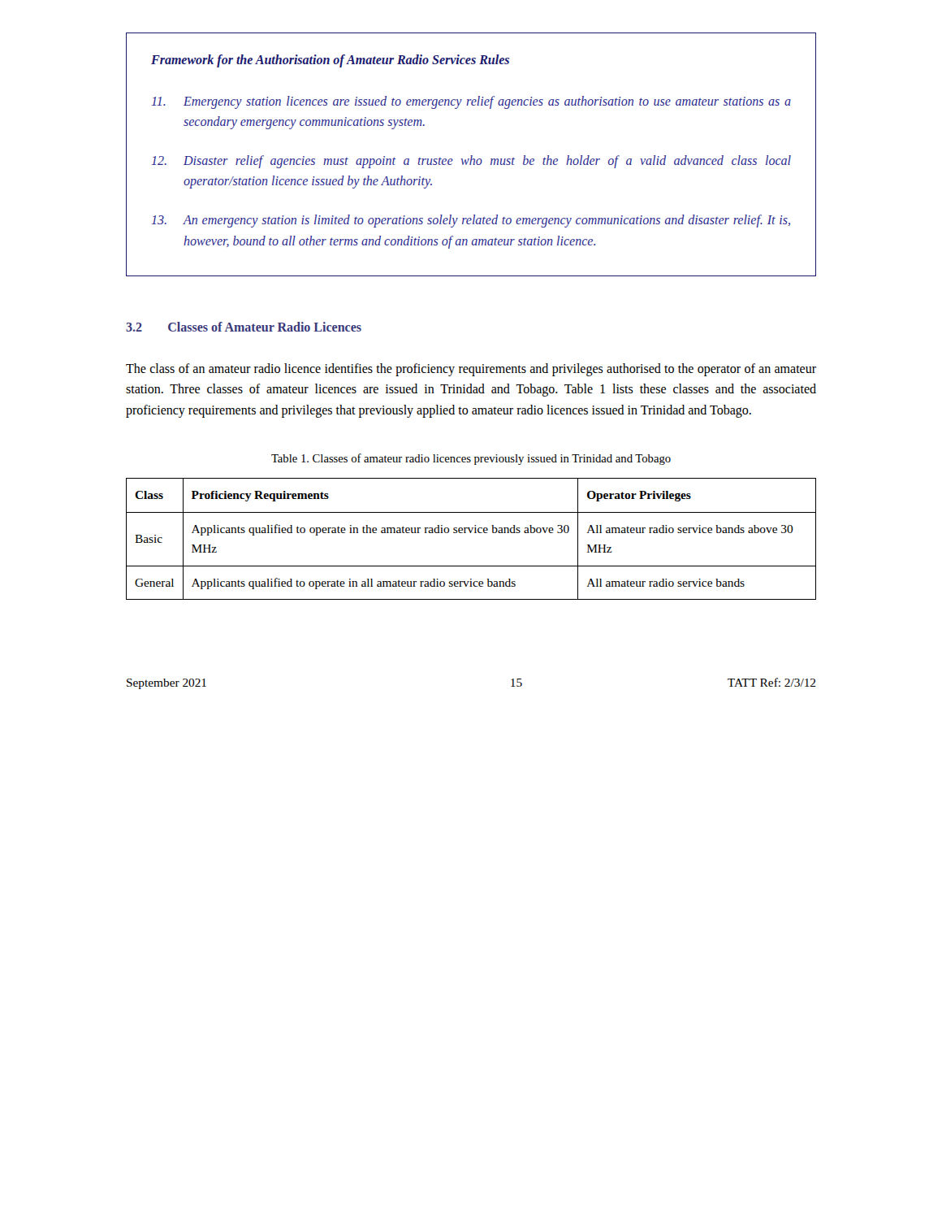Framework for the Authorisation of Amateur Radio Services Rules
11. Emergency station licences are issued to emergency relief agencies as authorisation to use amateur stations as a secondary emergency communications system.
12. Disaster relief agencies must appoint a trustee who must be the holder of a valid advanced class local operator/station licence issued by the Authority.
13. An emergency station is limited to operations solely related to emergency communications and disaster relief. It is, however, bound to all other terms and conditions of an amateur station licence.
3.2 Classes of Amateur Radio Licences
The class of an amateur radio licence identifies the proficiency requirements and privileges authorised to the operator of an amateur station. Three classes of amateur licences are issued in Trinidad and Tobago. Table 1 lists these classes and the associated proficiency requirements and privileges that previously applied to amateur radio licences issued in Trinidad and Tobago.
Table 1. Classes of amateur radio licences previously issued in Trinidad and Tobago
| Class | Proficiency Requirements | Operator Privileges |
| --- | --- | --- |
| Basic | Applicants qualified to operate in the amateur radio service bands above 30 MHz | All amateur radio service bands above 30 MHz |
| General | Applicants qualified to operate in all amateur radio service bands | All amateur radio service bands |
September 2021 15 TATT Ref: 2/3/12